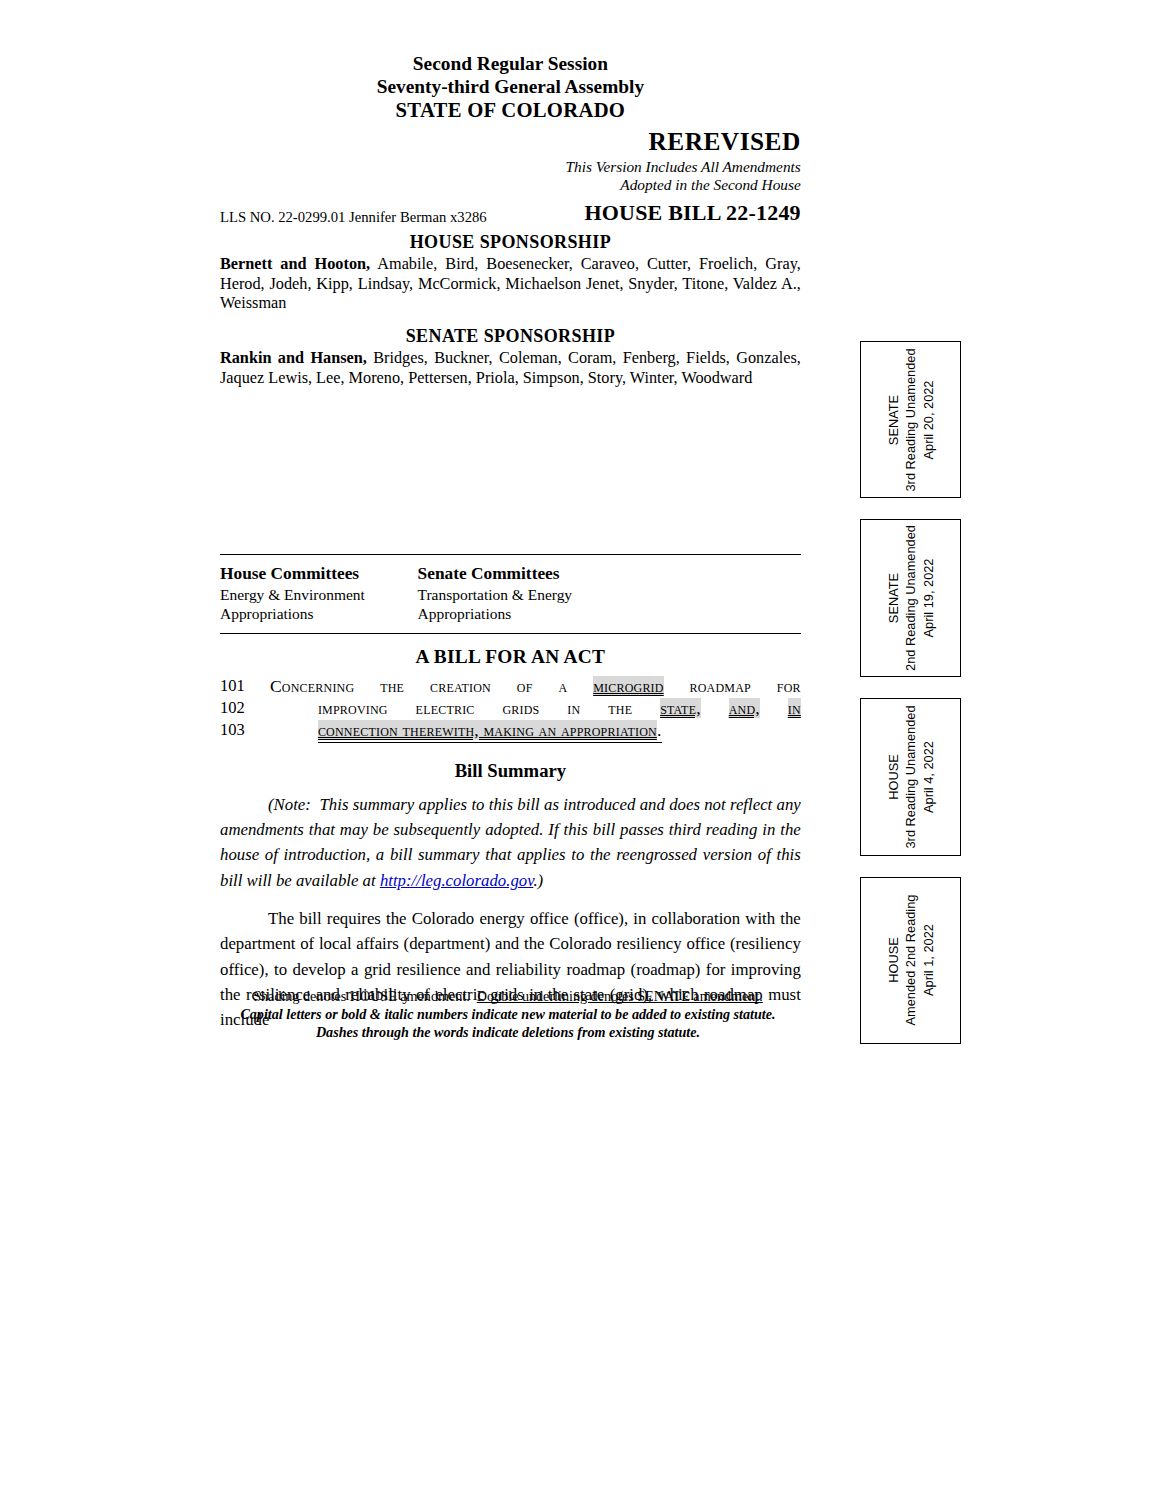Second Regular Session
Seventy-third General Assembly
STATE OF COLORADO
REREVISED
This Version Includes All Amendments
Adopted in the Second House
LLS NO. 22-0299.01 Jennifer Berman x3286
HOUSE BILL 22-1249
HOUSE SPONSORSHIP
Bernett and Hooton, Amabile, Bird, Boesenecker, Caraveo, Cutter, Froelich, Gray, Herod, Jodeh, Kipp, Lindsay, McCormick, Michaelson Jenet, Snyder, Titone, Valdez A., Weissman
SENATE SPONSORSHIP
Rankin and Hansen, Bridges, Buckner, Coleman, Coram, Fenberg, Fields, Gonzales, Jaquez Lewis, Lee, Moreno, Pettersen, Priola, Simpson, Story, Winter, Woodward
House Committees
Energy & Environment
Appropriations
Senate Committees
Transportation & Energy
Appropriations
A BILL FOR AN ACT
| 101 | C oncerning the creation of a microgrid roadmap for |
| 102 | improving electric grids in the state, and, in |
| 103 | connection therewith, making an appropriation . |
Bill Summary
(Note: This summary applies to this bill as introduced and does not reflect any amendments that may be subsequently adopted. If this bill passes third reading in the house of introduction, a bill summary that applies to the reengrossed version of this bill will be available at http://leg.colorado.gov.)
The bill requires the Colorado energy office (office), in collaboration with the department of local affairs (department) and the Colorado resiliency office (resiliency office), to develop a grid resilience and reliability roadmap (roadmap) for improving the resilience and reliability of electric grids in the state (grid), which roadmap must include
SENATE
3rd Reading Unamended
April 20, 2022
SENATE
2nd Reading Unamended
April 19, 2022
HOUSE
3rd Reading Unamended
April 4, 2022
HOUSE
Amended 2nd Reading
April 1, 2022
Shading denotes HOUSE amendment. Double underlining denotes SENATE amendment.
Capital letters or bold & italic numbers indicate new material to be added to existing statute.
Dashes through the words indicate deletions from existing statute.